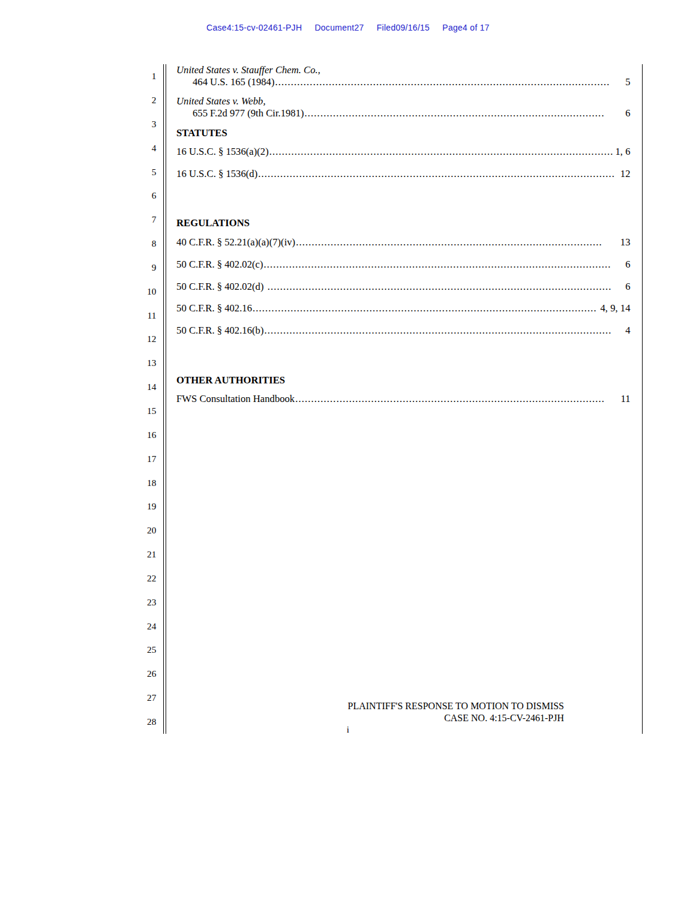Case4:15-cv-02461-PJH Document27 Filed09/16/15 Page4 of 17
1
2
3
4
5
6
7
8
9
10
11
12
13
14
15
16
17
18
19
20
21
22
23
24
25
26
27
28
United States v. Stauffer Chem. Co.,
464 U.S. 165 (1984) .......................................................................................................... 5
United States v. Webb,
655 F.2d 977 (9th Cir.1981) ............................................................................................... 6
STATUTES
16 U.S.C. § 1536(a)(2) ............................................................................................................. 1, 6
16 U.S.C. § 1536(d) ................................................................................................................. 12
REGULATIONS
40 C.F.R. § 52.21(a)(a)(7)(iv) ................................................................................................. 13
50 C.F.R. § 402.02(c) .............................................................................................................. 6
50 C.F.R. § 402.02(d) ............................................................................................................. 6
50 C.F.R. § 402.16 ............................................................................................................. 4, 9, 14
50 C.F.R. § 402.16(b) .............................................................................................................. 4
OTHER AUTHORITIES
FWS Consultation Handbook .................................................................................................. 11
PLAINTIFF'S RESPONSE TO MOTION TO DISMISS
CASE NO. 4:15-CV-2461-PJH
i